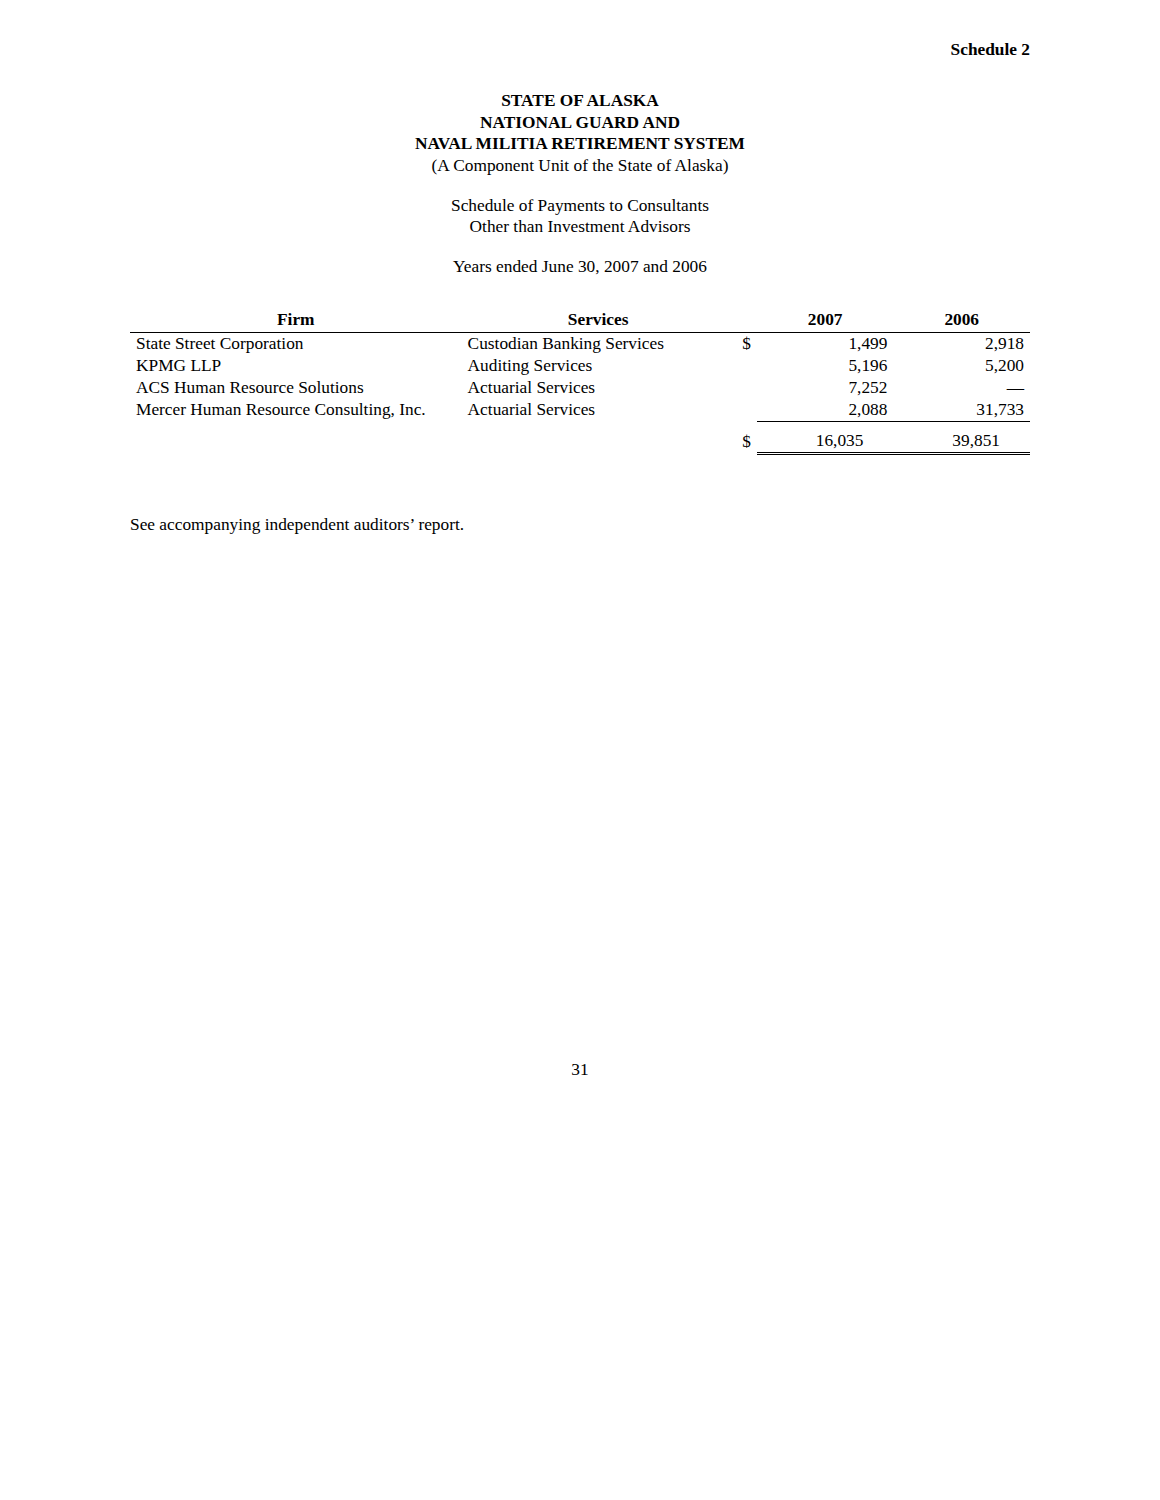Schedule 2
STATE OF ALASKA
NATIONAL GUARD AND
NAVAL MILITIA RETIREMENT SYSTEM
(A Component Unit of the State of Alaska)
Schedule of Payments to Consultants
Other than Investment Advisors
Years ended June 30, 2007 and 2006
| Firm | Services | | 2007 | 2006 |
| --- | --- | --- | --- | --- |
| State Street Corporation | Custodian Banking Services | $ | 1,499 | 2,918 |
| KPMG LLP | Auditing Services | | 5,196 | 5,200 |
| ACS Human Resource Solutions | Actuarial Services | | 7,252 | — |
| Mercer Human Resource Consulting, Inc. | Actuarial Services | | 2,088 | 31,733 |
| | | $ | 16,035 | 39,851 |
See accompanying independent auditors’ report.
31